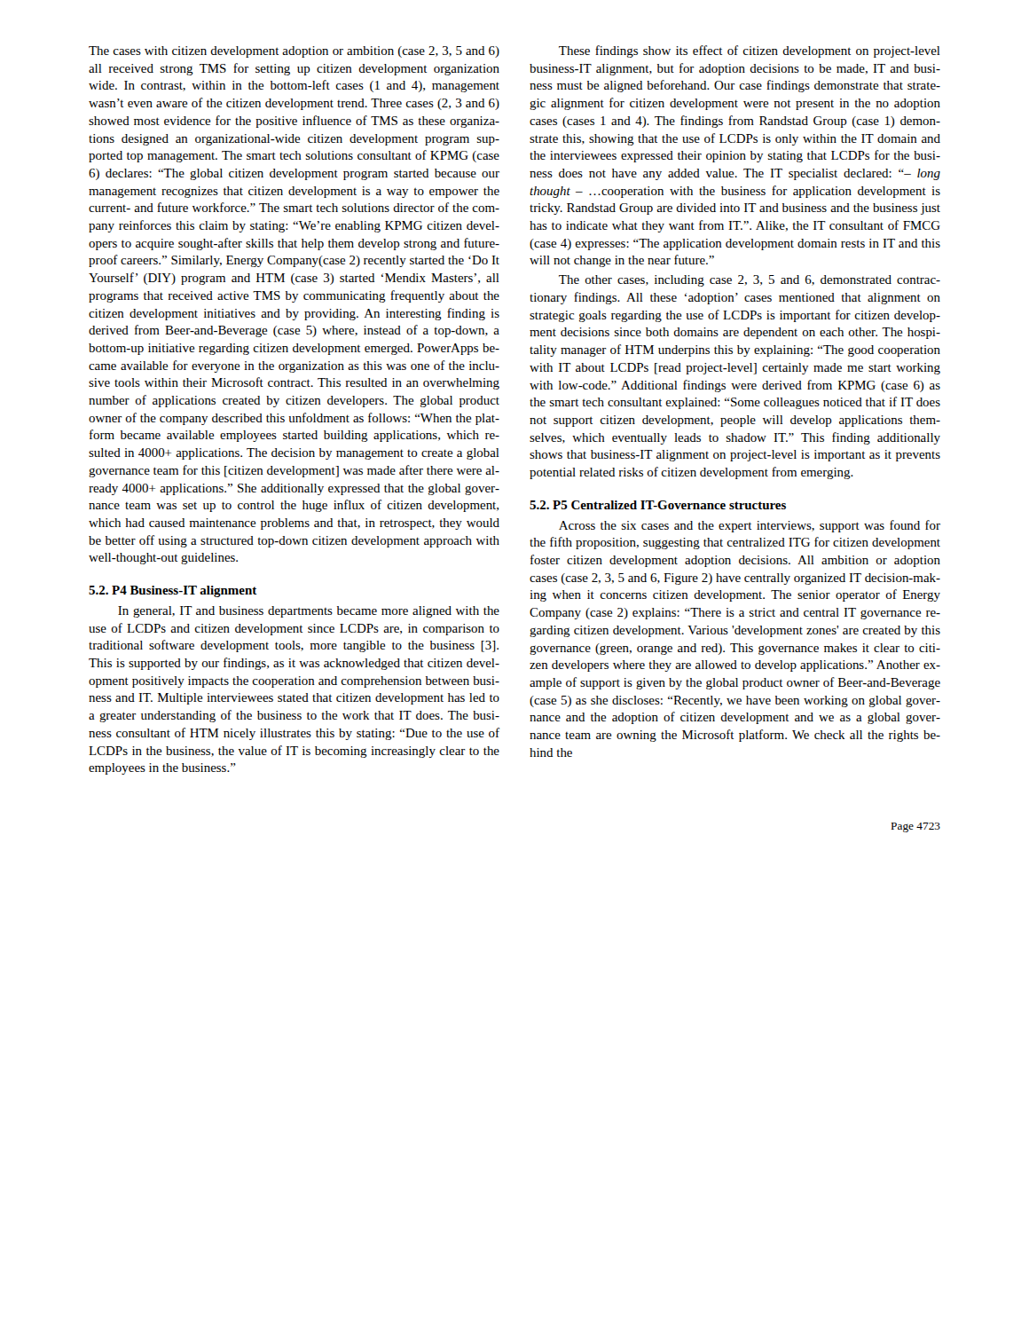The cases with citizen development adoption or ambition (case 2, 3, 5 and 6) all received strong TMS for setting up citizen development organization wide. In contrast, within in the bottom-left cases (1 and 4), management wasn’t even aware of the citizen development trend. Three cases (2, 3 and 6) showed most evidence for the positive influence of TMS as these organizations designed an organizational-wide citizen development program supported top management. The smart tech solutions consultant of KPMG (case 6) declares: “The global citizen development program started because our management recognizes that citizen development is a way to empower the current- and future workforce.” The smart tech solutions director of the company reinforces this claim by stating: “We’re enabling KPMG citizen developers to acquire sought-after skills that help them develop strong and future-proof careers.” Similarly, Energy Company(case 2) recently started the ‘Do It Yourself’ (DIY) program and HTM (case 3) started ‘Mendix Masters’, all programs that received active TMS by communicating frequently about the citizen development initiatives and by providing. An interesting finding is derived from Beer-and-Beverage (case 5) where, instead of a top-down, a bottom-up initiative regarding citizen development emerged. PowerApps became available for everyone in the organization as this was one of the inclusive tools within their Microsoft contract. This resulted in an overwhelming number of applications created by citizen developers. The global product owner of the company described this unfoldment as follows: “When the platform became available employees started building applications, which resulted in 4000+ applications. The decision by management to create a global governance team for this [citizen development] was made after there were already 4000+ applications.” She additionally expressed that the global governance team was set up to control the huge influx of citizen development, which had caused maintenance problems and that, in retrospect, they would be better off using a structured top-down citizen development approach with well-thought-out guidelines.
5.2. P4 Business-IT alignment
In general, IT and business departments became more aligned with the use of LCDPs and citizen development since LCDPs are, in comparison to traditional software development tools, more tangible to the business [3]. This is supported by our findings, as it was acknowledged that citizen development positively impacts the cooperation and comprehension between business and IT. Multiple interviewees stated that citizen development has led to a greater understanding of the business to the work that IT does. The business consultant of HTM nicely illustrates this by stating: “Due to the use of LCDPs in the business, the value of IT is becoming increasingly clear to the employees in the business.”
These findings show its effect of citizen development on project-level business-IT alignment, but for adoption decisions to be made, IT and business must be aligned beforehand. Our case findings demonstrate that strategic alignment for citizen development were not present in the no adoption cases (cases 1 and 4). The findings from Randstad Group (case 1) demonstrate this, showing that the use of LCDPs is only within the IT domain and the interviewees expressed their opinion by stating that LCDPs for the business does not have any added value. The IT specialist declared: “– long thought – …cooperation with the business for application development is tricky. Randstad Group are divided into IT and business and the business just has to indicate what they want from IT.”. Alike, the IT consultant of FMCG (case 4) expresses: “The application development domain rests in IT and this will not change in the near future.”
The other cases, including case 2, 3, 5 and 6, demonstrated contractionary findings. All these ‘adoption’ cases mentioned that alignment on strategic goals regarding the use of LCDPs is important for citizen development decisions since both domains are dependent on each other. The hospitality manager of HTM underpins this by explaining: “The good cooperation with IT about LCDPs [read project-level] certainly made me start working with low-code.” Additional findings were derived from KPMG (case 6) as the smart tech consultant explained: “Some colleagues noticed that if IT does not support citizen development, people will develop applications themselves, which eventually leads to shadow IT.” This finding additionally shows that business-IT alignment on project-level is important as it prevents potential related risks of citizen development from emerging.
5.2. P5 Centralized IT-Governance structures
Across the six cases and the expert interviews, support was found for the fifth proposition, suggesting that centralized ITG for citizen development foster citizen development adoption decisions. All ambition or adoption cases (case 2, 3, 5 and 6, Figure 2) have centrally organized IT decision-making when it concerns citizen development. The senior operator of Energy Company (case 2) explains: “There is a strict and central IT governance regarding citizen development. Various 'development zones' are created by this governance (green, orange and red). This governance makes it clear to citizen developers where they are allowed to develop applications.” Another example of support is given by the global product owner of Beer-and-Beverage (case 5) as she discloses: “Recently, we have been working on global governance and the adoption of citizen development and we as a global governance team are owning the Microsoft platform. We check all the rights behind the
Page 4723